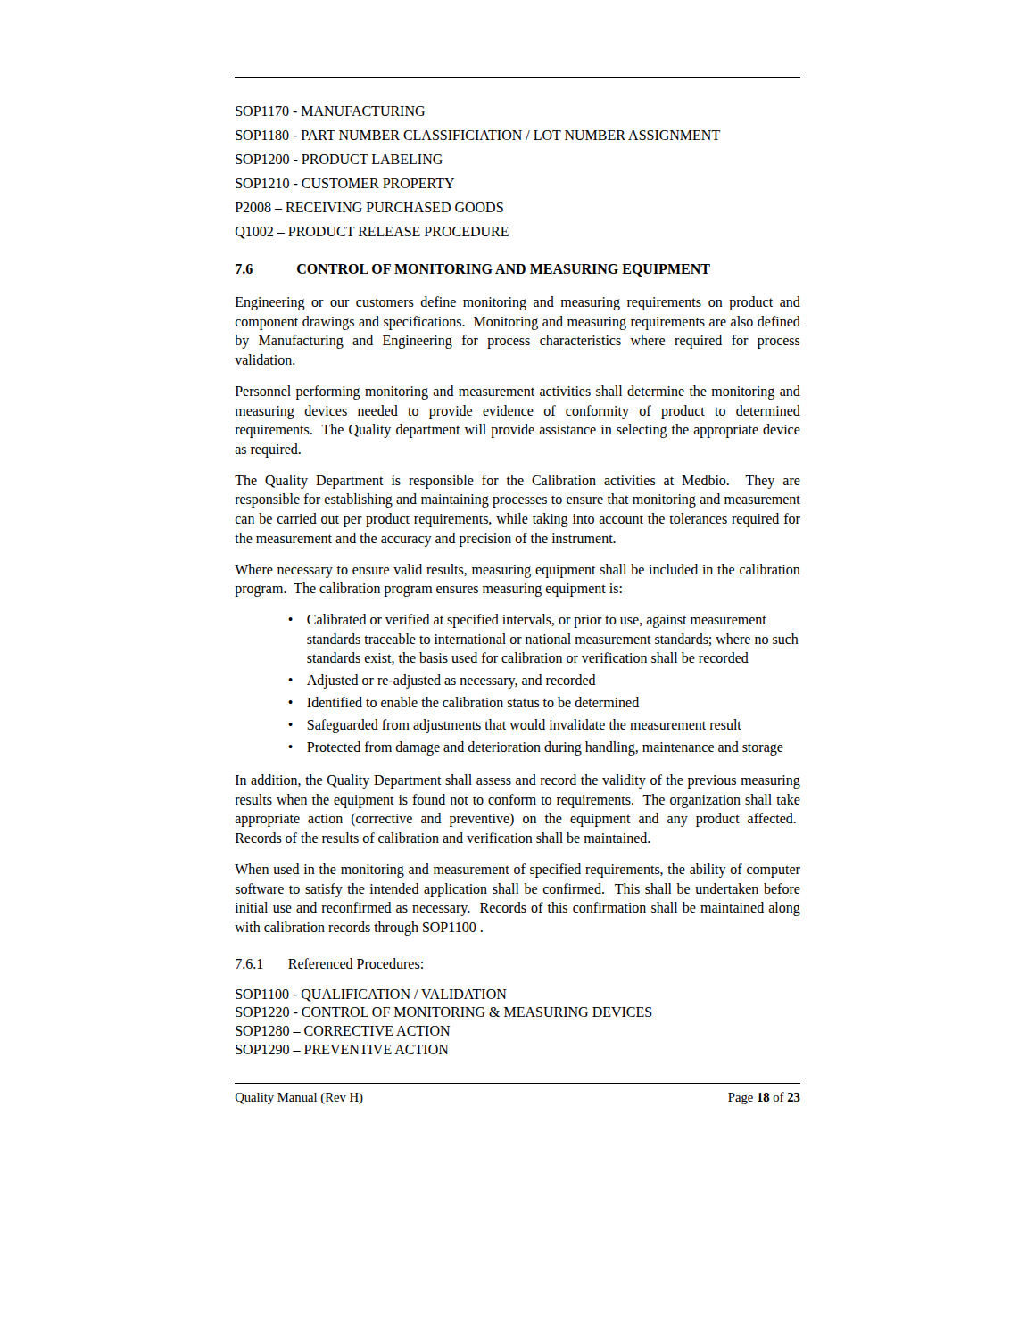SOP1170 - MANUFACTURING
SOP1180 - PART NUMBER CLASSIFICIATION / LOT NUMBER ASSIGNMENT
SOP1200 - PRODUCT LABELING
SOP1210 - CUSTOMER PROPERTY
P2008 – RECEIVING PURCHASED GOODS
Q1002 – PRODUCT RELEASE PROCEDURE
7.6 CONTROL OF MONITORING AND MEASURING EQUIPMENT
Engineering or our customers define monitoring and measuring requirements on product and component drawings and specifications. Monitoring and measuring requirements are also defined by Manufacturing and Engineering for process characteristics where required for process validation.
Personnel performing monitoring and measurement activities shall determine the monitoring and measuring devices needed to provide evidence of conformity of product to determined requirements. The Quality department will provide assistance in selecting the appropriate device as required.
The Quality Department is responsible for the Calibration activities at Medbio. They are responsible for establishing and maintaining processes to ensure that monitoring and measurement can be carried out per product requirements, while taking into account the tolerances required for the measurement and the accuracy and precision of the instrument.
Where necessary to ensure valid results, measuring equipment shall be included in the calibration program. The calibration program ensures measuring equipment is:
Calibrated or verified at specified intervals, or prior to use, against measurement standards traceable to international or national measurement standards; where no such standards exist, the basis used for calibration or verification shall be recorded
Adjusted or re-adjusted as necessary, and recorded
Identified to enable the calibration status to be determined
Safeguarded from adjustments that would invalidate the measurement result
Protected from damage and deterioration during handling, maintenance and storage
In addition, the Quality Department shall assess and record the validity of the previous measuring results when the equipment is found not to conform to requirements. The organization shall take appropriate action (corrective and preventive) on the equipment and any product affected. Records of the results of calibration and verification shall be maintained.
When used in the monitoring and measurement of specified requirements, the ability of computer software to satisfy the intended application shall be confirmed. This shall be undertaken before initial use and reconfirmed as necessary. Records of this confirmation shall be maintained along with calibration records through SOP1100 .
7.6.1 Referenced Procedures:
SOP1100 - QUALIFICATION / VALIDATION
SOP1220 - CONTROL OF MONITORING & MEASURING DEVICES
SOP1280 – CORRECTIVE ACTION
SOP1290 – PREVENTIVE ACTION
Quality Manual (Rev H) Page 18 of 23